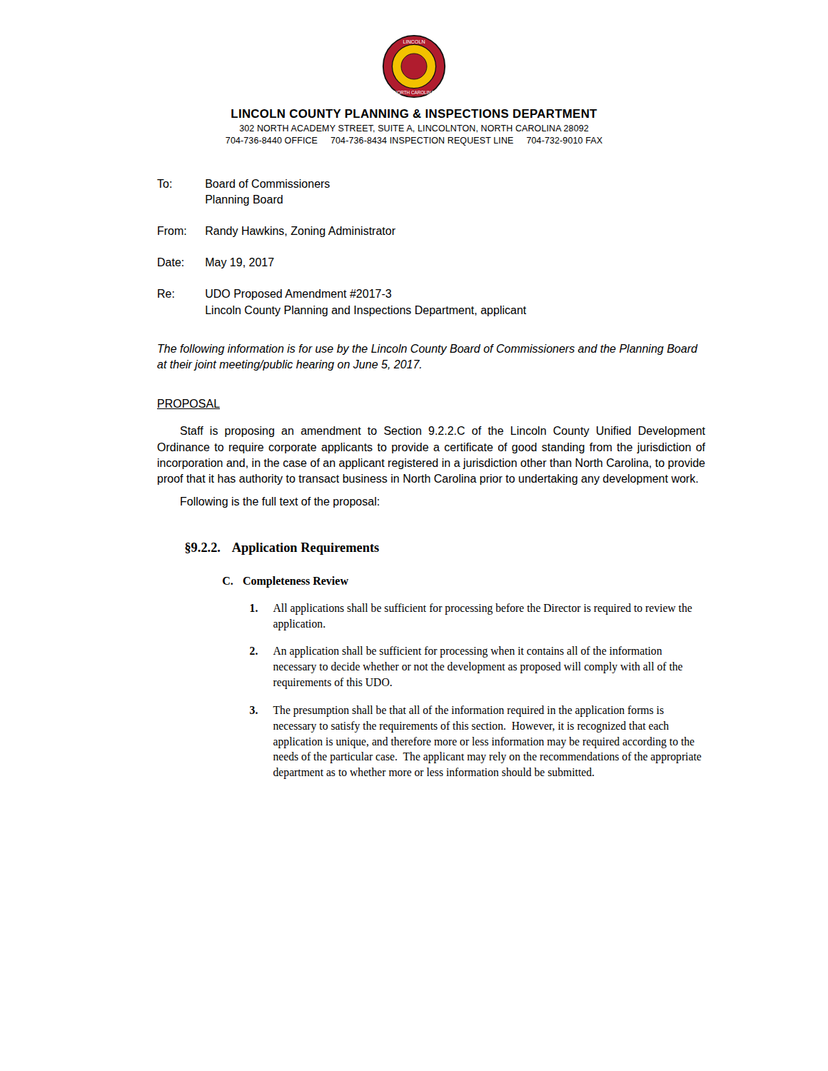LINCOLN COUNTY PLANNING & INSPECTIONS DEPARTMENT
302 NORTH ACADEMY STREET, SUITE A, LINCOLNTON, NORTH CAROLINA 28092
704-736-8440 OFFICE 704-736-8434 INSPECTION REQUEST LINE 704-732-9010 FAX
To:
Board of Commissioners Planning Board
From:
Randy Hawkins, Zoning Administrator
Date:
May 19, 2017
Re:
UDO Proposed Amendment #2017-3 Lincoln County Planning and Inspections Department, applicant
The following information is for use by the Lincoln County Board of Commissioners and the Planning Board at their joint meeting/public hearing on June 5, 2017.
PROPOSAL
Staff is proposing an amendment to Section 9.2.2.C of the Lincoln County Unified Development Ordinance to require corporate applicants to provide a certificate of good standing from the jurisdiction of incorporation and, in the case of an applicant registered in a jurisdiction other than North Carolina, to provide proof that it has authority to transact business in North Carolina prior to undertaking any development work.
Following is the full text of the proposal:
§9.2.2. Application Requirements
C. Completeness Review
1. All applications shall be sufficient for processing before the Director is required to review the application.
2. An application shall be sufficient for processing when it contains all of the information necessary to decide whether or not the development as proposed will comply with all of the requirements of this UDO.
3. The presumption shall be that all of the information required in the application forms is necessary to satisfy the requirements of this section. However, it is recognized that each application is unique, and therefore more or less information may be required according to the needs of the particular case. The applicant may rely on the recommendations of the appropriate department as to whether more or less information should be submitted.